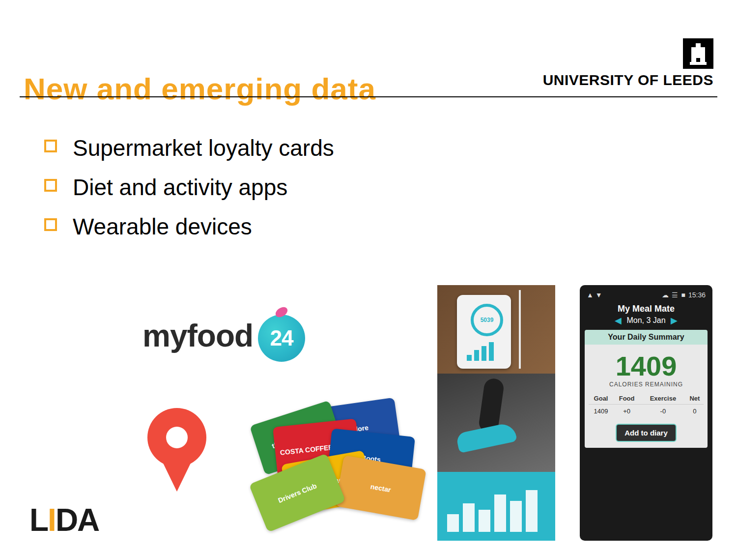New and emerging data
UNIVERSITY OF LEEDS
Supermarket loyalty cards
Diet and activity apps
Wearable devices
myfood24
explore
the co-operative
COSTA COFFEE CLUB
Boots
TESCO CLUBCARD
nectar
Drivers Club
5039
▲ ▼ ☁☰■15:36
My Meal Mate
◀ Mon, 3 Jan ▶
Your Daily Summary
1409
CALORIES REMAINING
| Goal | Food | Exercise | Net |
| --- | --- | --- | --- |
| 1409 | +0 | -0 | 0 |
Add to diary
LIDA